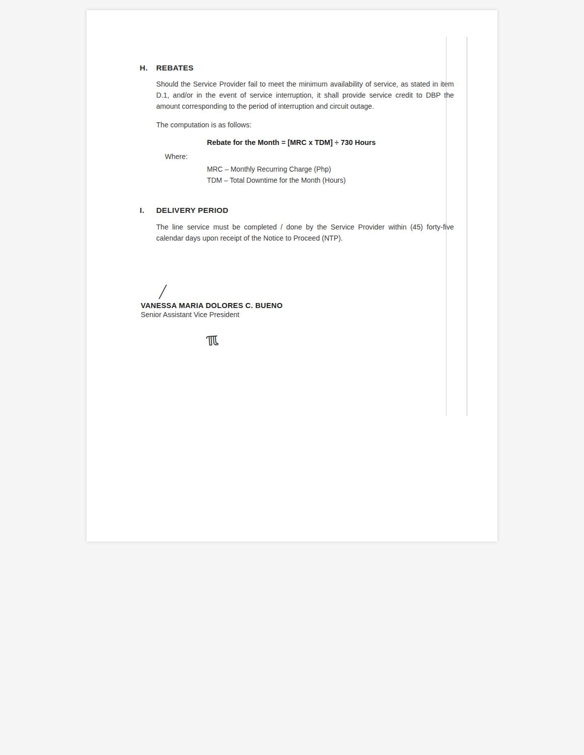H. REBATES
Should the Service Provider fail to meet the minimum availability of service, as stated in item D.1, and/or in the event of service interruption, it shall provide service credit to DBP the amount corresponding to the period of interruption and circuit outage.
The computation is as follows:
Rebate for the Month = [MRC x TDM] ÷ 730 Hours
Where:
MRC – Monthly Recurring Charge (Php)
TDM – Total Downtime for the Month (Hours)
I. DELIVERY PERIOD
The line service must be completed / done by the Service Provider within (45) forty-five calendar days upon receipt of the Notice to Proceed (NTP).
⁄
VANESSA MARIA DOLORES C. BUENO
Senior Assistant Vice President
ℼ